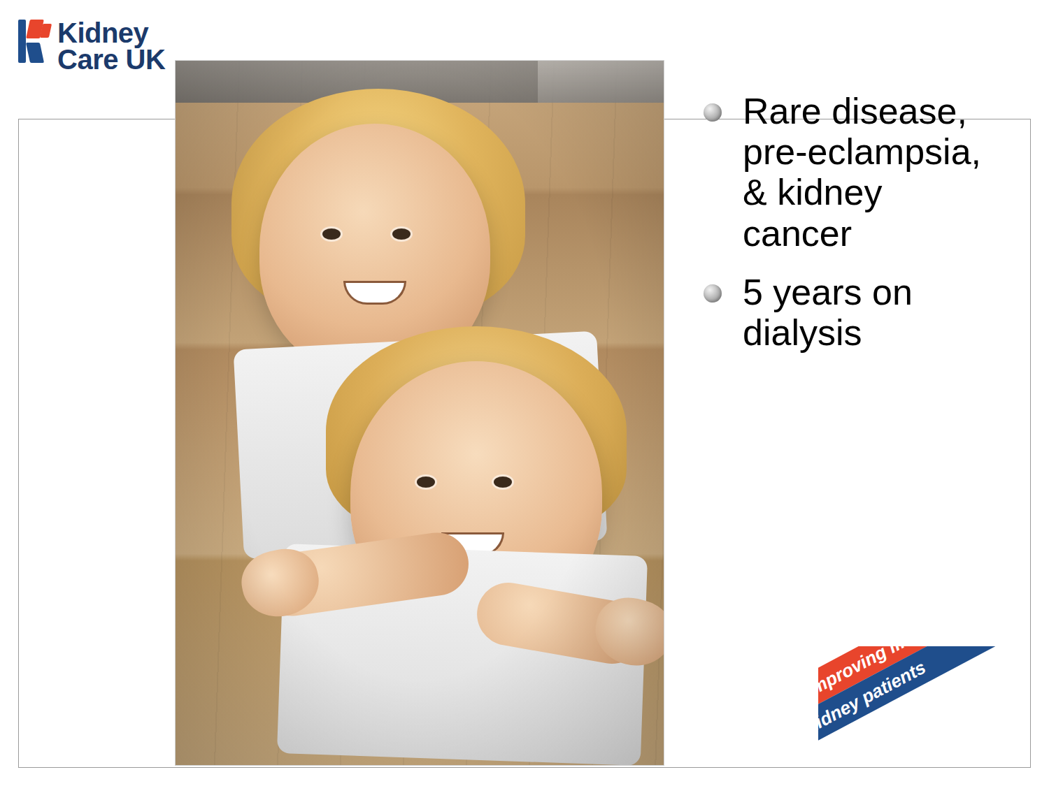Kidney Care UK
Rare disease, pre-eclampsia, & kidney cancer
5 years on dialysis
Improving life for
kidney patients